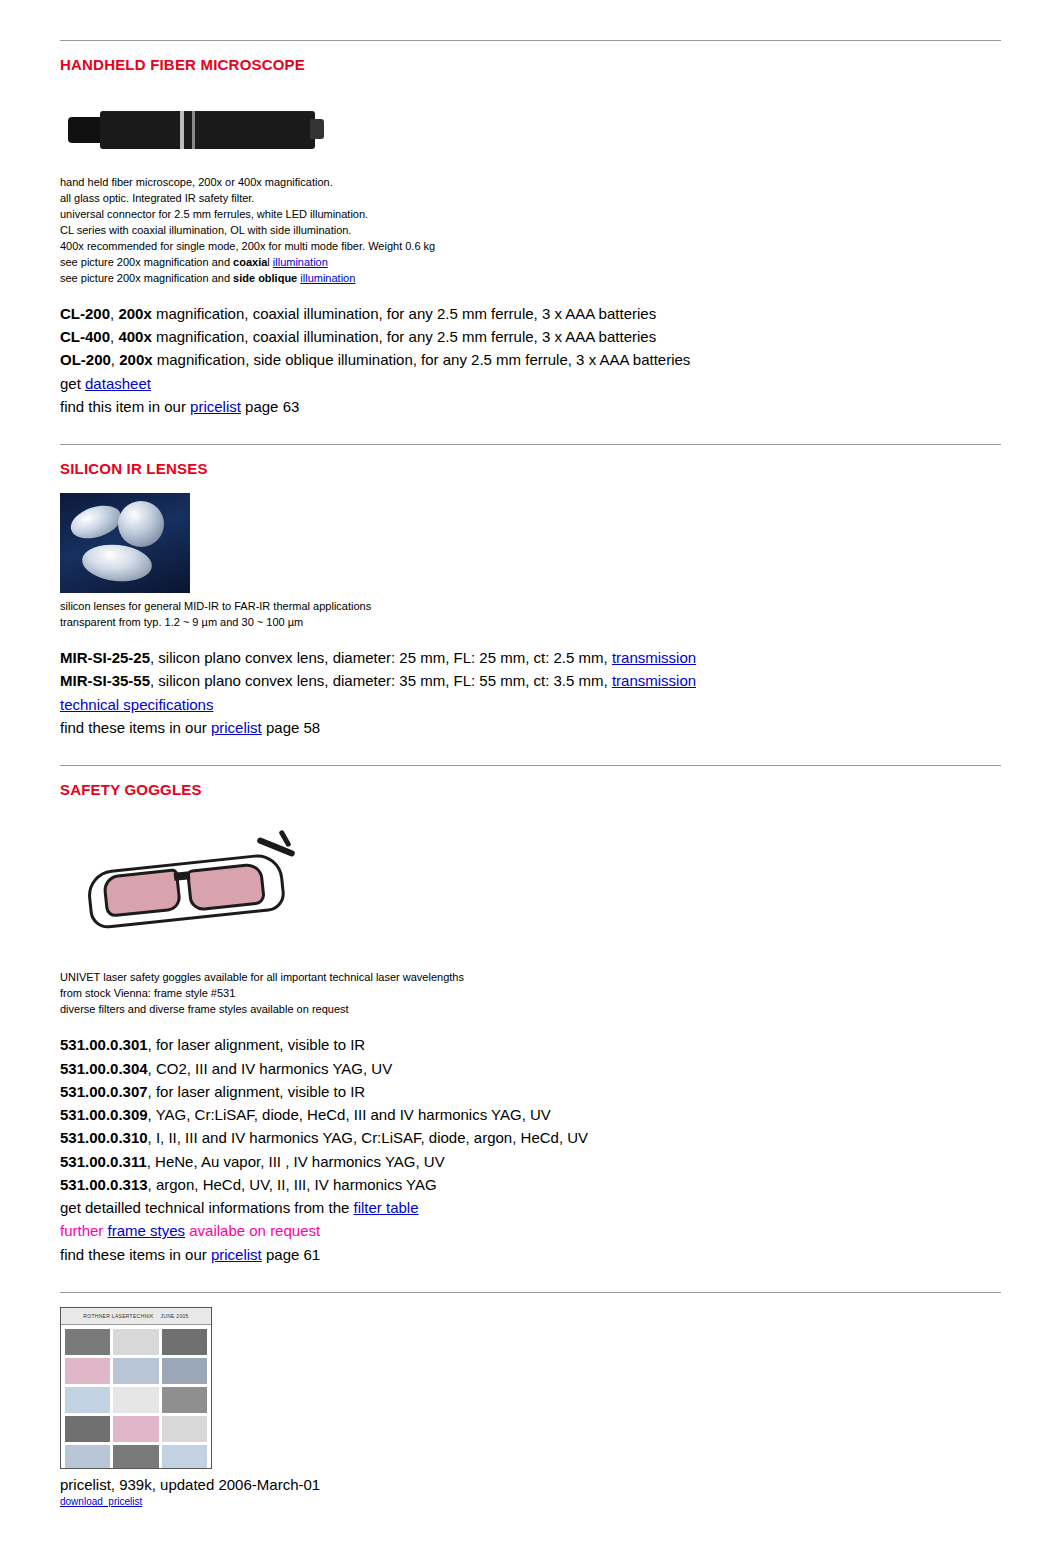HANDHELD FIBER MICROSCOPE
hand held fiber microscope, 200x or 400x magnification.
all glass optic. Integrated IR safety filter.
universal connector for 2.5 mm ferrules, white LED illumination.
CL series with coaxial illumination, OL with side illumination.
400x recommended for single mode, 200x for multi mode fiber. Weight 0.6 kg
see picture 200x magnification and coaxial illumination
see picture 200x magnification and side oblique illumination
CL-200, 200x magnification, coaxial illumination, for any 2.5 mm ferrule, 3 x AAA batteries
CL-400, 400x magnification, coaxial illumination, for any 2.5 mm ferrule, 3 x AAA batteries
OL-200, 200x magnification, side oblique illumination, for any 2.5 mm ferrule, 3 x AAA batteries
get datasheet
find this item in our pricelist page 63
SILICON IR LENSES
silicon lenses for general MID-IR to FAR-IR thermal applications
transparent from typ. 1.2 ~ 9 µm and 30 ~ 100 µm
MIR-SI-25-25, silicon plano convex lens, diameter: 25 mm, FL: 25 mm, ct: 2.5 mm, transmission
MIR-SI-35-55, silicon plano convex lens, diameter: 35 mm, FL: 55 mm, ct: 3.5 mm, transmission
technical specifications
find these items in our pricelist page 58
SAFETY GOGGLES
UNIVET laser safety goggles available for all important technical laser wavelengths
from stock Vienna: frame style #531
diverse filters and diverse frame styles available on request
531.00.0.301, for laser alignment, visible to IR
531.00.0.304, CO2, III and IV harmonics YAG, UV
531.00.0.307, for laser alignment, visible to IR
531.00.0.309, YAG, Cr:LiSAF, diode, HeCd, III and IV harmonics YAG, UV
531.00.0.310, I, II, III and IV harmonics YAG, Cr:LiSAF, diode, argon, HeCd, UV
531.00.0.311, HeNe, Au vapor, III , IV harmonics YAG, UV
531.00.0.313, argon, HeCd, UV, II, III, IV harmonics YAG
get detailled technical informations from the filter table
further frame styes availabe on request
find these items in our pricelist page 61
ROTHNER LASERTECHNIK JUNE 2005
pricelist, 939k, updated 2006-March-01
download pricelist